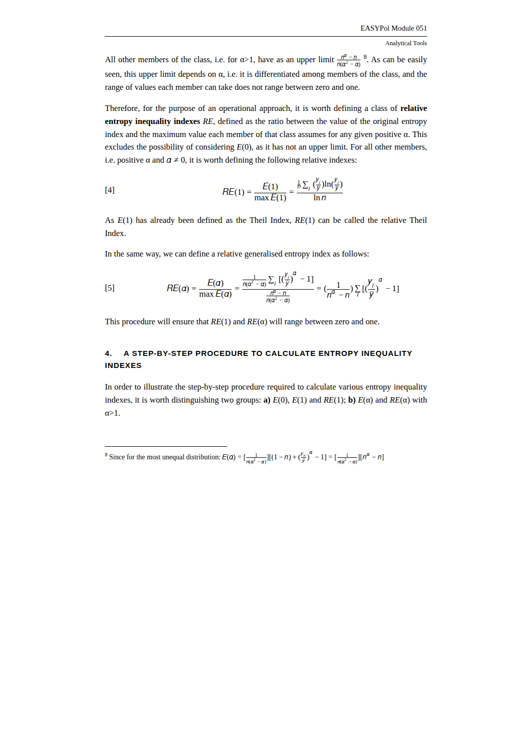EASYPol Module 051
Analytical Tools
All other members of the class, i.e. for α>1, have as an upper limit nα−n n(α2−α) 8. As can be easily seen, this upper limit depends on α, i.e. it is differentiated among members of the class, and the range of values each member can take does not range between zero and one.
Therefore, for the purpose of an operational approach, it is worth defining a class of relative entropy inequality indexes RE, defined as the ratio between the value of the original entropy index and the maximum value each member of that class assumes for any given positive α. This excludes the possibility of considering E(0), as it has not an upper limit. For all other members, i.e. positive α and α≠0, it is worth defining the following relative indexes:
[4]
RE(1) = E(1) maxE(1) = 1n ∑i ( yiy¯ ) ln ( yiy¯ ) lnn
As E(1) has already been defined as the Theil Index, RE(1) can be called the relative Theil Index.
In the same way, we can define a relative generalised entropy index as follows:
[5]
RE(α) = E(α) maxE(α) = 1 n(α2−α) ∑i [ (yiy¯) α −1 ] nα−n n(α2−α) = ( 1nα−n ) ∑i [ (yiy¯) α −1 ]
This procedure will ensure that RE(1) and RE(α) will range between zero and one.
4. A step-by-step procedure to calculate entropy inequality indexes
In order to illustrate the step-by-step procedure required to calculate various entropy inequality indexes, it is worth distinguishing two groups: a) E(0), E(1) and RE(1); b) E(α) and RE(α) with α>1.
8 Since for the most unequal distribution: E(α) = [ 1n(α2−α) ] [ (1−n) + (yny¯) α −1 ] = [ 1n(α2−α) ] [ nα−n ]